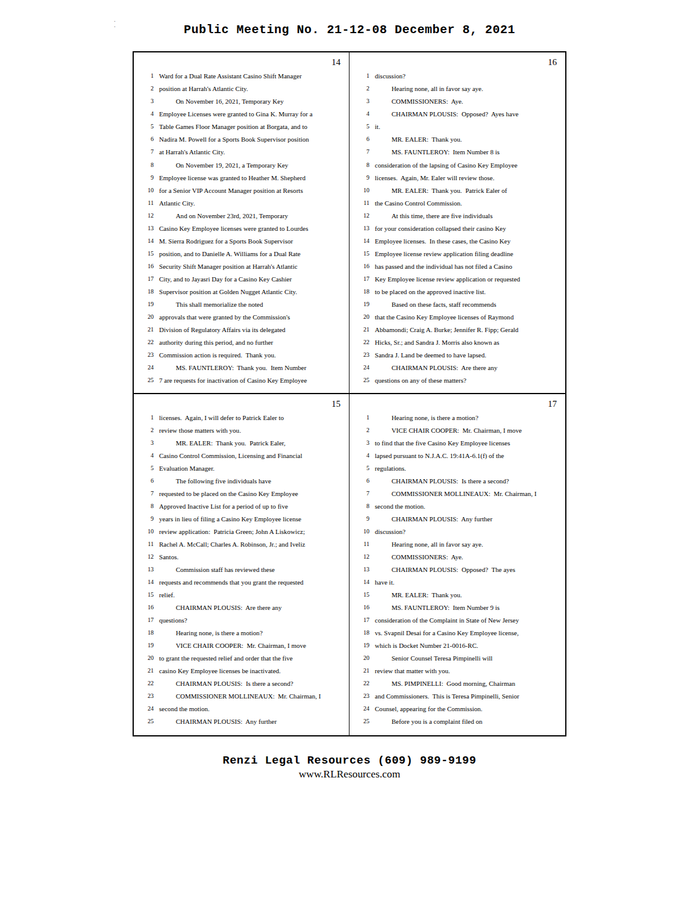.
.
Public Meeting No. 21-12-08 December 8, 2021
14
| 1 | Ward for a Dual Rate Assistant Casino Shift Manager |
| 2 | position at Harrah's Atlantic City. |
| 3 | On November 16, 2021, Temporary Key |
| 4 | Employee Licenses were granted to Gina K. Murray for a |
| 5 | Table Games Floor Manager position at Borgata, and to |
| 6 | Nadira M. Powell for a Sports Book Supervisor position |
| 7 | at Harrah's Atlantic City. |
| 8 | On November 19, 2021, a Temporary Key |
| 9 | Employee license was granted to Heather M. Shepherd |
| 10 | for a Senior VIP Account Manager position at Resorts |
| 11 | Atlantic City. |
| 12 | And on November 23rd, 2021, Temporary |
| 13 | Casino Key Employee licenses were granted to Lourdes |
| 14 | M. Sierra Rodriguez for a Sports Book Supervisor |
| 15 | position, and to Danielle A. Williams for a Dual Rate |
| 16 | Security Shift Manager position at Harrah's Atlantic |
| 17 | City, and to Jayasri Day for a Casino Key Cashier |
| 18 | Supervisor position at Golden Nugget Atlantic City. |
| 19 | This shall memorialize the noted |
| 20 | approvals that were granted by the Commission's |
| 21 | Division of Regulatory Affairs via its delegated |
| 22 | authority during this period, and no further |
| 23 | Commission action is required. Thank you. |
| 24 | MS. FAUNTLEROY: Thank you. Item Number |
| 25 | 7 are requests for inactivation of Casino Key Employee |
16
| 1 | discussion? |
| 2 | Hearing none, all in favor say aye. |
| 3 | COMMISSIONERS: Aye. |
| 4 | CHAIRMAN PLOUSIS: Opposed? Ayes have |
| 5 | it. |
| 6 | MR. EALER: Thank you. |
| 7 | MS. FAUNTLEROY: Item Number 8 is |
| 8 | consideration of the lapsing of Casino Key Employee |
| 9 | licenses. Again, Mr. Ealer will review those. |
| 10 | MR. EALER: Thank you. Patrick Ealer of |
| 11 | the Casino Control Commission. |
| 12 | At this time, there are five individuals |
| 13 | for your consideration collapsed their casino Key |
| 14 | Employee licenses. In these cases, the Casino Key |
| 15 | Employee license review application filing deadline |
| 16 | has passed and the individual has not filed a Casino |
| 17 | Key Employee license review application or requested |
| 18 | to be placed on the approved inactive list. |
| 19 | Based on these facts, staff recommends |
| 20 | that the Casino Key Employee licenses of Raymond |
| 21 | Abbamondi; Craig A. Burke; Jennifer R. Fipp; Gerald |
| 22 | Hicks, Sr.; and Sandra J. Morris also known as |
| 23 | Sandra J. Land be deemed to have lapsed. |
| 24 | CHAIRMAN PLOUSIS: Are there any |
| 25 | questions on any of these matters? |
15
| 1 | licenses. Again, I will defer to Patrick Ealer to |
| 2 | review those matters with you. |
| 3 | MR. EALER: Thank you. Patrick Ealer, |
| 4 | Casino Control Commission, Licensing and Financial |
| 5 | Evaluation Manager. |
| 6 | The following five individuals have |
| 7 | requested to be placed on the Casino Key Employee |
| 8 | Approved Inactive List for a period of up to five |
| 9 | years in lieu of filing a Casino Key Employee license |
| 10 | review application: Patricia Green; John A Liskowicz; |
| 11 | Rachel A. McCall; Charles A. Robinson, Jr.; and Iveliz |
| 12 | Santos. |
| 13 | Commission staff has reviewed these |
| 14 | requests and recommends that you grant the requested |
| 15 | relief. |
| 16 | CHAIRMAN PLOUSIS: Are there any |
| 17 | questions? |
| 18 | Hearing none, is there a motion? |
| 19 | VICE CHAIR COOPER: Mr. Chairman, I move |
| 20 | to grant the requested relief and order that the five |
| 21 | casino Key Employee licenses be inactivated. |
| 22 | CHAIRMAN PLOUSIS: Is there a second? |
| 23 | COMMISSIONER MOLLINEAUX: Mr. Chairman, I |
| 24 | second the motion. |
| 25 | CHAIRMAN PLOUSIS: Any further |
17
| 1 | Hearing none, is there a motion? |
| 2 | VICE CHAIR COOPER: Mr. Chairman, I move |
| 3 | to find that the five Casino Key Employee licenses |
| 4 | lapsed pursuant to N.J.A.C. 19:41A-6.1(f) of the |
| 5 | regulations. |
| 6 | CHAIRMAN PLOUSIS: Is there a second? |
| 7 | COMMISSIONER MOLLINEAUX: Mr. Chairman, I |
| 8 | second the motion. |
| 9 | CHAIRMAN PLOUSIS: Any further |
| 10 | discussion? |
| 11 | Hearing none, all in favor say aye. |
| 12 | COMMISSIONERS: Aye. |
| 13 | CHAIRMAN PLOUSIS: Opposed? The ayes |
| 14 | have it. |
| 15 | MR. EALER: Thank you. |
| 16 | MS. FAUNTLEROY: Item Number 9 is |
| 17 | consideration of the Complaint in State of New Jersey |
| 18 | vs. Svapnil Desai for a Casino Key Employee license, |
| 19 | which is Docket Number 21-0016-RC. |
| 20 | Senior Counsel Teresa Pimpinelli will |
| 21 | review that matter with you. |
| 22 | MS. PIMPINELLI: Good morning, Chairman |
| 23 | and Commissioners. This is Teresa Pimpinelli, Senior |
| 24 | Counsel, appearing for the Commission. |
| 25 | Before you is a complaint filed on |
Renzi Legal Resources (609) 989-9199
www.RLResources.com